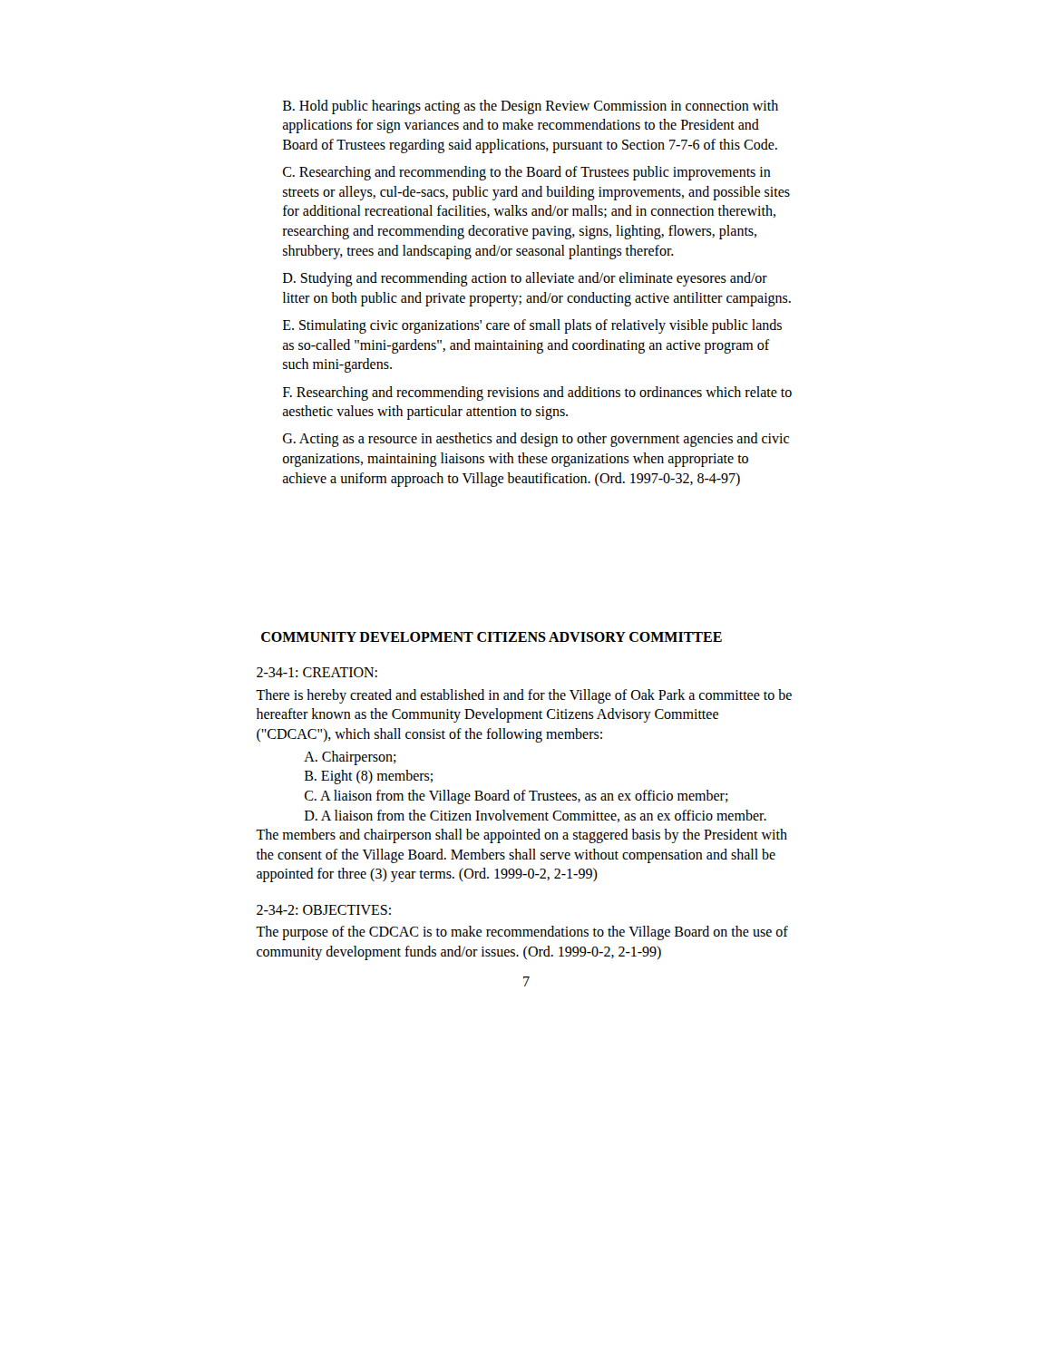B. Hold public hearings acting as the Design Review Commission in connection with applications for sign variances and to make recommendations to the President and Board of Trustees regarding said applications, pursuant to Section 7-7-6 of this Code.
C. Researching and recommending to the Board of Trustees public improvements in streets or alleys, cul-de-sacs, public yard and building improvements, and possible sites for additional recreational facilities, walks and/or malls; and in connection therewith, researching and recommending decorative paving, signs, lighting, flowers, plants, shrubbery, trees and landscaping and/or seasonal plantings therefor.
D. Studying and recommending action to alleviate and/or eliminate eyesores and/or litter on both public and private property; and/or conducting active antilitter campaigns.
E. Stimulating civic organizations' care of small plats of relatively visible public lands as so-called "mini-gardens", and maintaining and coordinating an active program of such mini-gardens.
F. Researching and recommending revisions and additions to ordinances which relate to aesthetic values with particular attention to signs.
G. Acting as a resource in aesthetics and design to other government agencies and civic organizations, maintaining liaisons with these organizations when appropriate to achieve a uniform approach to Village beautification. (Ord. 1997-0-32, 8-4-97)
COMMUNITY DEVELOPMENT CITIZENS ADVISORY COMMITTEE
2-34-1: CREATION:
There is hereby created and established in and for the Village of Oak Park a committee to be hereafter known as the Community Development Citizens Advisory Committee ("CDCAC"), which shall consist of the following members:
A. Chairperson;
B. Eight (8) members;
C. A liaison from the Village Board of Trustees, as an ex officio member;
D. A liaison from the Citizen Involvement Committee, as an ex officio member.
The members and chairperson shall be appointed on a staggered basis by the President with the consent of the Village Board. Members shall serve without compensation and shall be appointed for three (3) year terms. (Ord. 1999-0-2, 2-1-99)
2-34-2: OBJECTIVES:
The purpose of the CDCAC is to make recommendations to the Village Board on the use of community development funds and/or issues. (Ord. 1999-0-2, 2-1-99)
7